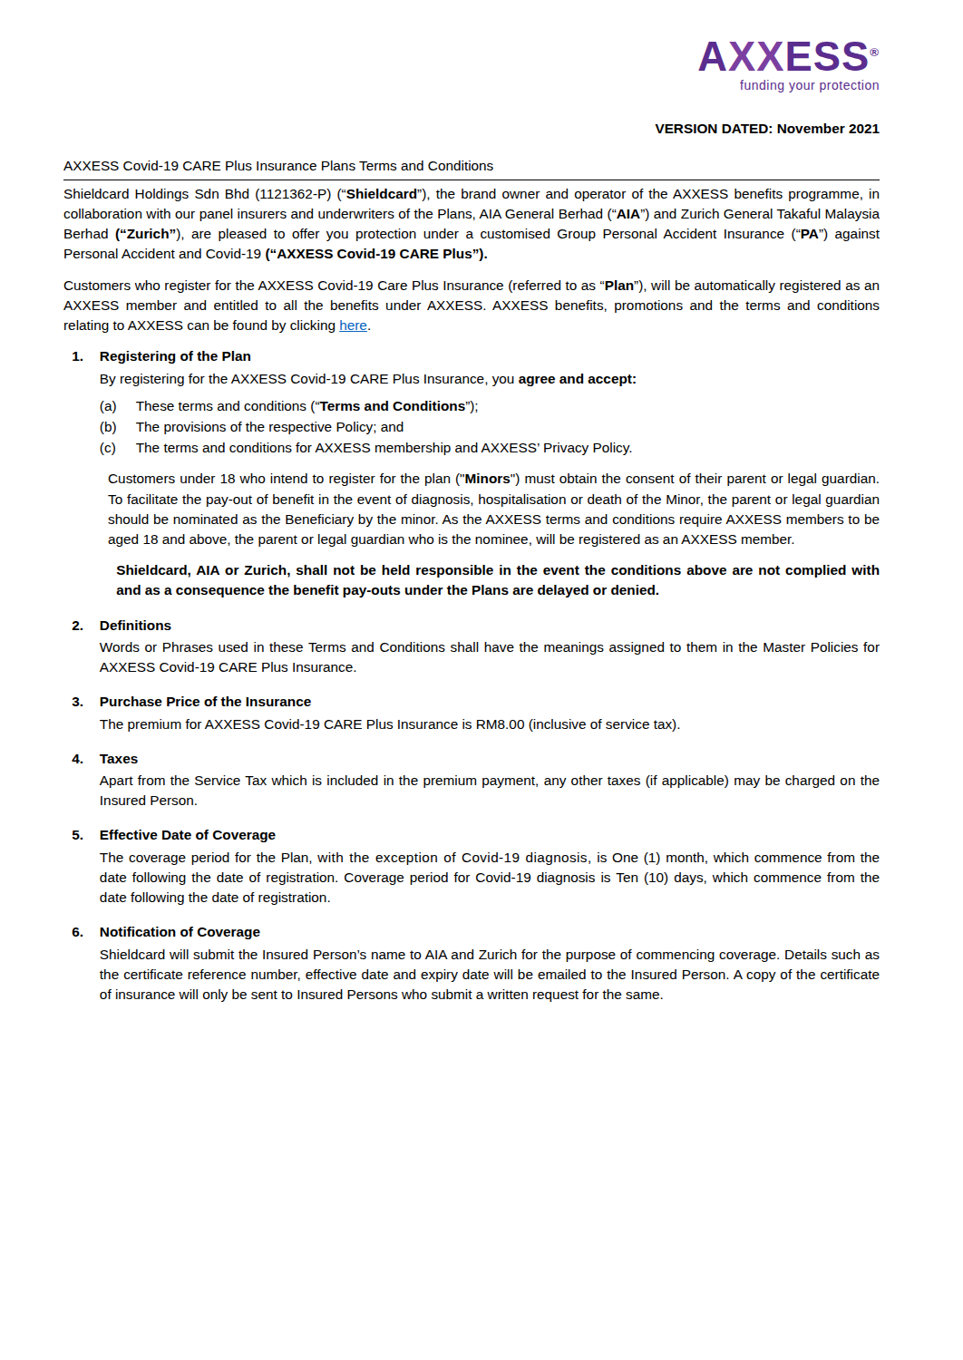AXXESS®
funding your protection
VERSION DATED: November 2021
AXXESS Covid-19 CARE Plus Insurance Plans Terms and Conditions
Shieldcard Holdings Sdn Bhd (1121362-P) (“Shieldcard”), the brand owner and operator of the AXXESS benefits programme, in collaboration with our panel insurers and underwriters of the Plans, AIA General Berhad (“AIA”) and Zurich General Takaful Malaysia Berhad (“Zurich”), are pleased to offer you protection under a customised Group Personal Accident Insurance (“PA”) against Personal Accident and Covid-19 (“AXXESS Covid-19 CARE Plus”).
Customers who register for the AXXESS Covid-19 Care Plus Insurance (referred to as “Plan”), will be automatically registered as an AXXESS member and entitled to all the benefits under AXXESS. AXXESS benefits, promotions and the terms and conditions relating to AXXESS can be found by clicking here.
Registering of the Plan
By registering for the AXXESS Covid-19 CARE Plus Insurance, you agree and accept:
These terms and conditions (“Terms and Conditions”);
The provisions of the respective Policy; and
The terms and conditions for AXXESS membership and AXXESS’ Privacy Policy.
Customers under 18 who intend to register for the plan ("Minors") must obtain the consent of their parent or legal guardian. To facilitate the pay-out of benefit in the event of diagnosis, hospitalisation or death of the Minor, the parent or legal guardian should be nominated as the Beneficiary by the minor. As the AXXESS terms and conditions require AXXESS members to be aged 18 and above, the parent or legal guardian who is the nominee, will be registered as an AXXESS member.
Shieldcard, AIA or Zurich, shall not be held responsible in the event the conditions above are not complied with and as a consequence the benefit pay-outs under the Plans are delayed or denied.
Definitions
Words or Phrases used in these Terms and Conditions shall have the meanings assigned to them in the Master Policies for AXXESS Covid-19 CARE Plus Insurance.
Purchase Price of the Insurance
The premium for AXXESS Covid-19 CARE Plus Insurance is RM8.00 (inclusive of service tax).
Taxes
Apart from the Service Tax which is included in the premium payment, any other taxes (if applicable) may be charged on the Insured Person.
Effective Date of Coverage
The coverage period for the Plan, with the exception of Covid-19 diagnosis, is One (1) month, which commence from the date following the date of registration. Coverage period for Covid-19 diagnosis is Ten (10) days, which commence from the date following the date of registration.
Notification of Coverage
Shieldcard will submit the Insured Person’s name to AIA and Zurich for the purpose of commencing coverage. Details such as the certificate reference number, effective date and expiry date will be emailed to the Insured Person. A copy of the certificate of insurance will only be sent to Insured Persons who submit a written request for the same.